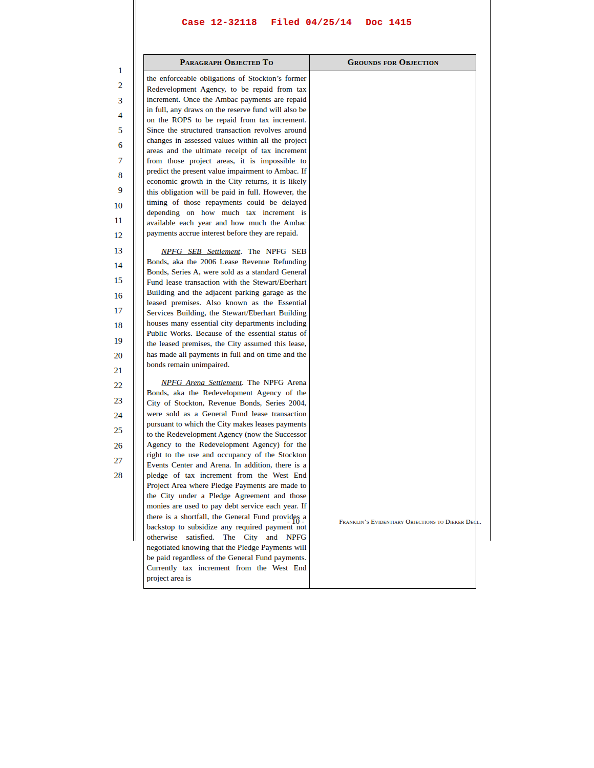Case 12-32118 Filed 04/25/14 Doc 1415
1
2
3
4
5
6
7
8
9
10
11
12
13
14
15
16
17
18
19
20
21
22
23
24
25
26
27
28
| Paragraph Objected To | Grounds for Objection |
| --- | --- |
| the enforceable obligations of Stockton’s former Redevelopment Agency, to be repaid from tax increment. Once the Ambac payments are repaid in full, any draws on the reserve fund will also be on the ROPS to be repaid from tax increment. Since the structured transaction revolves around changes in assessed values within all the project areas and the ultimate receipt of tax increment from those project areas, it is impossible to predict the present value impairment to Ambac. If economic growth in the City returns, it is likely this obligation will be paid in full. However, the timing of those repayments could be delayed depending on how much tax increment is available each year and how much the Ambac payments accrue interest before they are repaid. NPFG SEB Settlement . The NPFG SEB Bonds, aka the 2006 Lease Revenue Refunding Bonds, Series A, were sold as a standard General Fund lease transaction with the Stewart/Eberhart Building and the adjacent parking garage as the leased premises. Also known as the Essential Services Building, the Stewart/Eberhart Building houses many essential city departments including Public Works. Because of the essential status of the leased premises, the City assumed this lease, has made all payments in full and on time and the bonds remain unimpaired. NPFG Arena Settlement . The NPFG Arena Bonds, aka the Redevelopment Agency of the City of Stockton, Revenue Bonds, Series 2004, were sold as a General Fund lease transaction pursuant to which the City makes leases payments to the Redevelopment Agency (now the Successor Agency to the Redevelopment Agency) for the right to the use and occupancy of the Stockton Events Center and Arena. In addition, there is a pledge of tax increment from the West End Project Area where Pledge Payments are made to the City under a Pledge Agreement and those monies are used to pay debt service each year. If there is a shortfall, the General Fund provides a backstop to subsidize any required payment not otherwise satisfied. The City and NPFG negotiated knowing that the Pledge Payments will be paid regardless of the General Fund payments. Currently tax increment from the West End project area is | |
- 10 -
Franklin’s Evidentiary Objections to Dieker Decl.